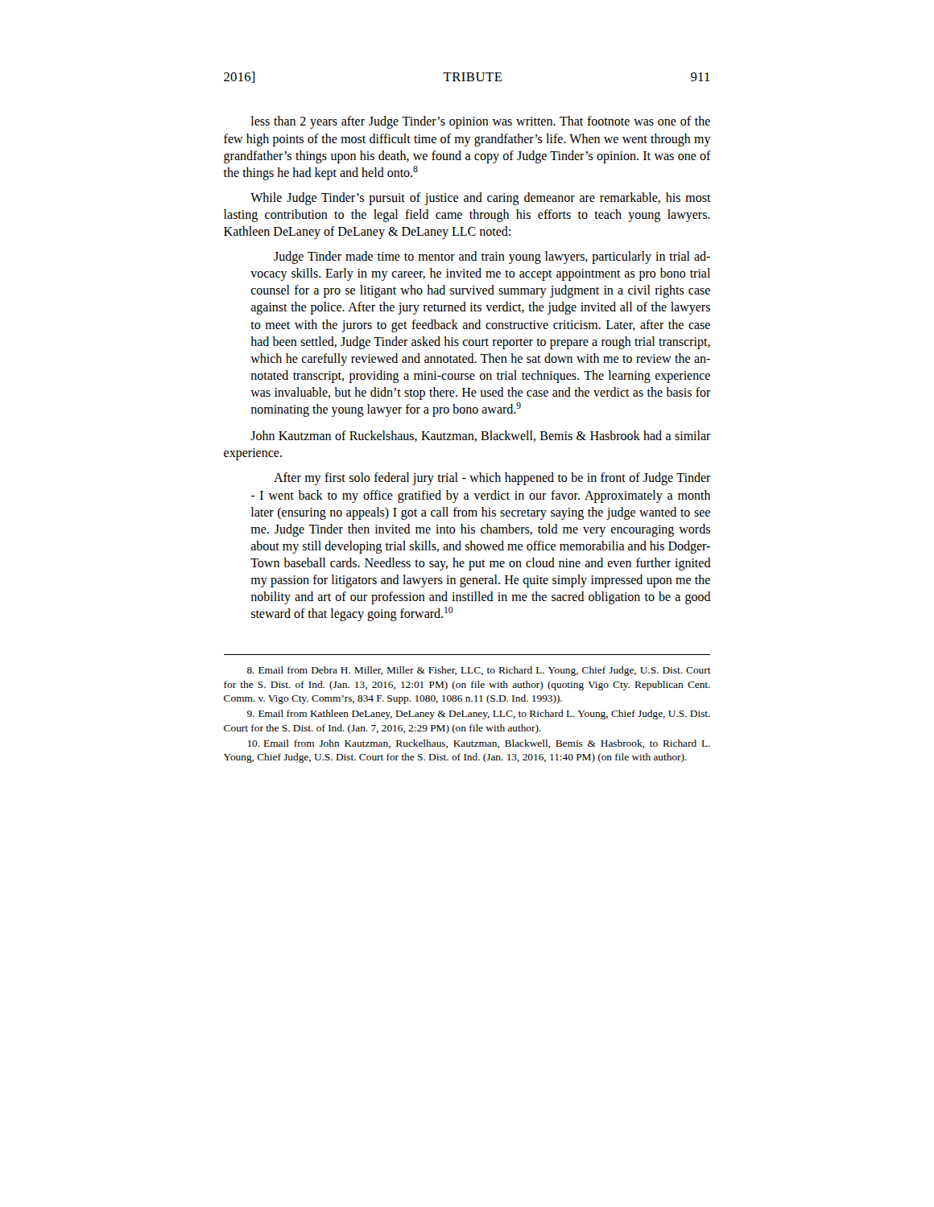2016] TRIBUTE 911
less than 2 years after Judge Tinder’s opinion was written. That footnote was one of the few high points of the most difficult time of my grandfather’s life. When we went through my grandfather’s things upon his death, we found a copy of Judge Tinder’s opinion. It was one of the things he had kept and held onto.8
While Judge Tinder’s pursuit of justice and caring demeanor are remarkable, his most lasting contribution to the legal field came through his efforts to teach young lawyers. Kathleen DeLaney of DeLaney & DeLaney LLC noted:
Judge Tinder made time to mentor and train young lawyers, particularly in trial advocacy skills. Early in my career, he invited me to accept appointment as pro bono trial counsel for a pro se litigant who had survived summary judgment in a civil rights case against the police. After the jury returned its verdict, the judge invited all of the lawyers to meet with the jurors to get feedback and constructive criticism. Later, after the case had been settled, Judge Tinder asked his court reporter to prepare a rough trial transcript, which he carefully reviewed and annotated. Then he sat down with me to review the annotated transcript, providing a mini-course on trial techniques. The learning experience was invaluable, but he didn’t stop there. He used the case and the verdict as the basis for nominating the young lawyer for a pro bono award.9
John Kautzman of Ruckelshaus, Kautzman, Blackwell, Bemis & Hasbrook had a similar experience.
After my first solo federal jury trial - which happened to be in front of Judge Tinder - I went back to my office gratified by a verdict in our favor. Approximately a month later (ensuring no appeals) I got a call from his secretary saying the judge wanted to see me. Judge Tinder then invited me into his chambers, told me very encouraging words about my still developing trial skills, and showed me office memorabilia and his Dodger-Town baseball cards. Needless to say, he put me on cloud nine and even further ignited my passion for litigators and lawyers in general. He quite simply impressed upon me the nobility and art of our profession and instilled in me the sacred obligation to be a good steward of that legacy going forward.10
8. Email from Debra H. Miller, Miller & Fisher, LLC, to Richard L. Young, Chief Judge, U.S. Dist. Court for the S. Dist. of Ind. (Jan. 13, 2016, 12:01 PM) (on file with author) (quoting Vigo Cty. Republican Cent. Comm. v. Vigo Cty. Comm’rs, 834 F. Supp. 1080, 1086 n.11 (S.D. Ind. 1993)).
9. Email from Kathleen DeLaney, DeLaney & DeLaney, LLC, to Richard L. Young, Chief Judge, U.S. Dist. Court for the S. Dist. of Ind. (Jan. 7, 2016, 2:29 PM) (on file with author).
10. Email from John Kautzman, Ruckelhaus, Kautzman, Blackwell, Bemis & Hasbrook, to Richard L. Young, Chief Judge, U.S. Dist. Court for the S. Dist. of Ind. (Jan. 13, 2016, 11:40 PM) (on file with author).